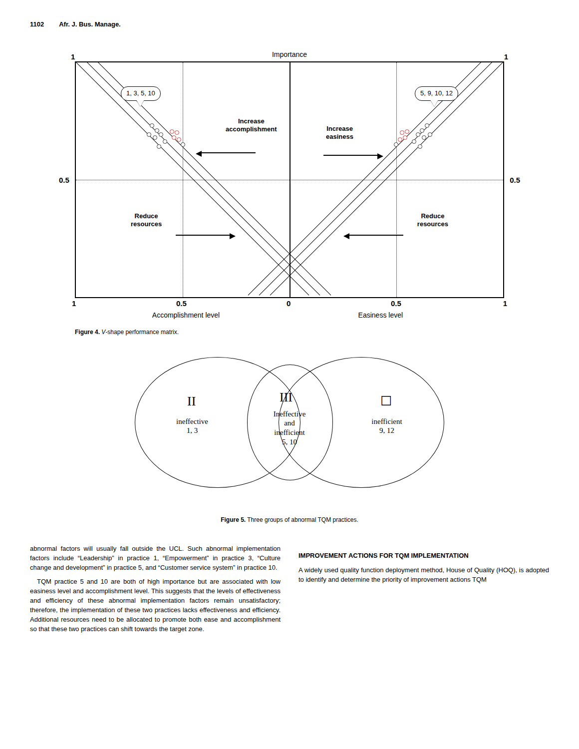1102 Afr. J. Bus. Manage.
Importance
1 1
0.5 0.5
1, 3, 5, 10
5, 9, 10, 12
Increase
accomplishment
Increase
easiness
Reduce
resources
Reduce
resources
1 0.5 0 0.5 1 Accomplishment level Easiness level
Figure 4. V-shape performance matrix.
II
ineffective
1, 3
III
Ineffective
and
inefficient
5, 10
☐
inefficient
9, 12
Figure 5. Three groups of abnormal TQM practices.
abnormal factors will usually fall outside the UCL. Such abnormal implementation factors include “Leadership” in practice 1, “Empowerment” in practice 3, “Culture change and development” in practice 5, and “Customer service system” in practice 10.
TQM practice 5 and 10 are both of high importance but are associated with low easiness level and accomplishment level. This suggests that the levels of effectiveness and efficiency of these abnormal implementation factors remain unsatisfactory; therefore, the implementation of these two practices lacks effectiveness and efficiency. Additional resources need to be allocated to promote both ease and accomplishment so that these two practices can shift towards the target zone.
IMPROVEMENT ACTIONS FOR TQM IMPLEMENTATION
A widely used quality function deployment method, House of Quality (HOQ), is adopted to identify and determine the priority of improvement actions TQM